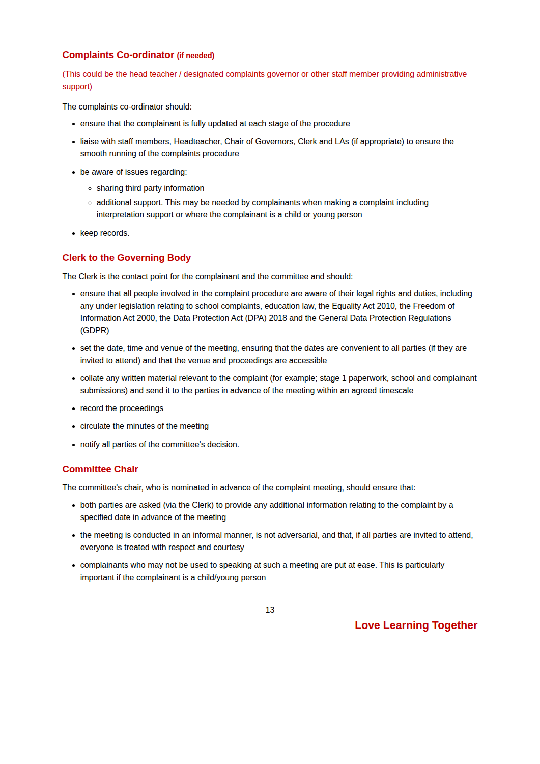Complaints Co-ordinator (if needed)
(This could be the head teacher / designated complaints governor or other staff member providing administrative support)
The complaints co-ordinator should:
ensure that the complainant is fully updated at each stage of the procedure
liaise with staff members, Headteacher, Chair of Governors, Clerk and LAs (if appropriate) to ensure the smooth running of the complaints procedure
be aware of issues regarding:
sharing third party information
additional support. This may be needed by complainants when making a complaint including interpretation support or where the complainant is a child or young person
keep records.
Clerk to the Governing Body
The Clerk is the contact point for the complainant and the committee and should:
ensure that all people involved in the complaint procedure are aware of their legal rights and duties, including any under legislation relating to school complaints, education law, the Equality Act 2010, the Freedom of Information Act 2000, the Data Protection Act (DPA) 2018 and the General Data Protection Regulations (GDPR)
set the date, time and venue of the meeting, ensuring that the dates are convenient to all parties (if they are invited to attend) and that the venue and proceedings are accessible
collate any written material relevant to the complaint (for example; stage 1 paperwork, school and complainant submissions) and send it to the parties in advance of the meeting within an agreed timescale
record the proceedings
circulate the minutes of the meeting
notify all parties of the committee's decision.
Committee Chair
The committee's chair, who is nominated in advance of the complaint meeting, should ensure that:
both parties are asked (via the Clerk) to provide any additional information relating to the complaint by a specified date in advance of the meeting
the meeting is conducted in an informal manner, is not adversarial, and that, if all parties are invited to attend, everyone is treated with respect and courtesy
complainants who may not be used to speaking at such a meeting are put at ease. This is particularly important if the complainant is a child/young person
13
Love Learning Together